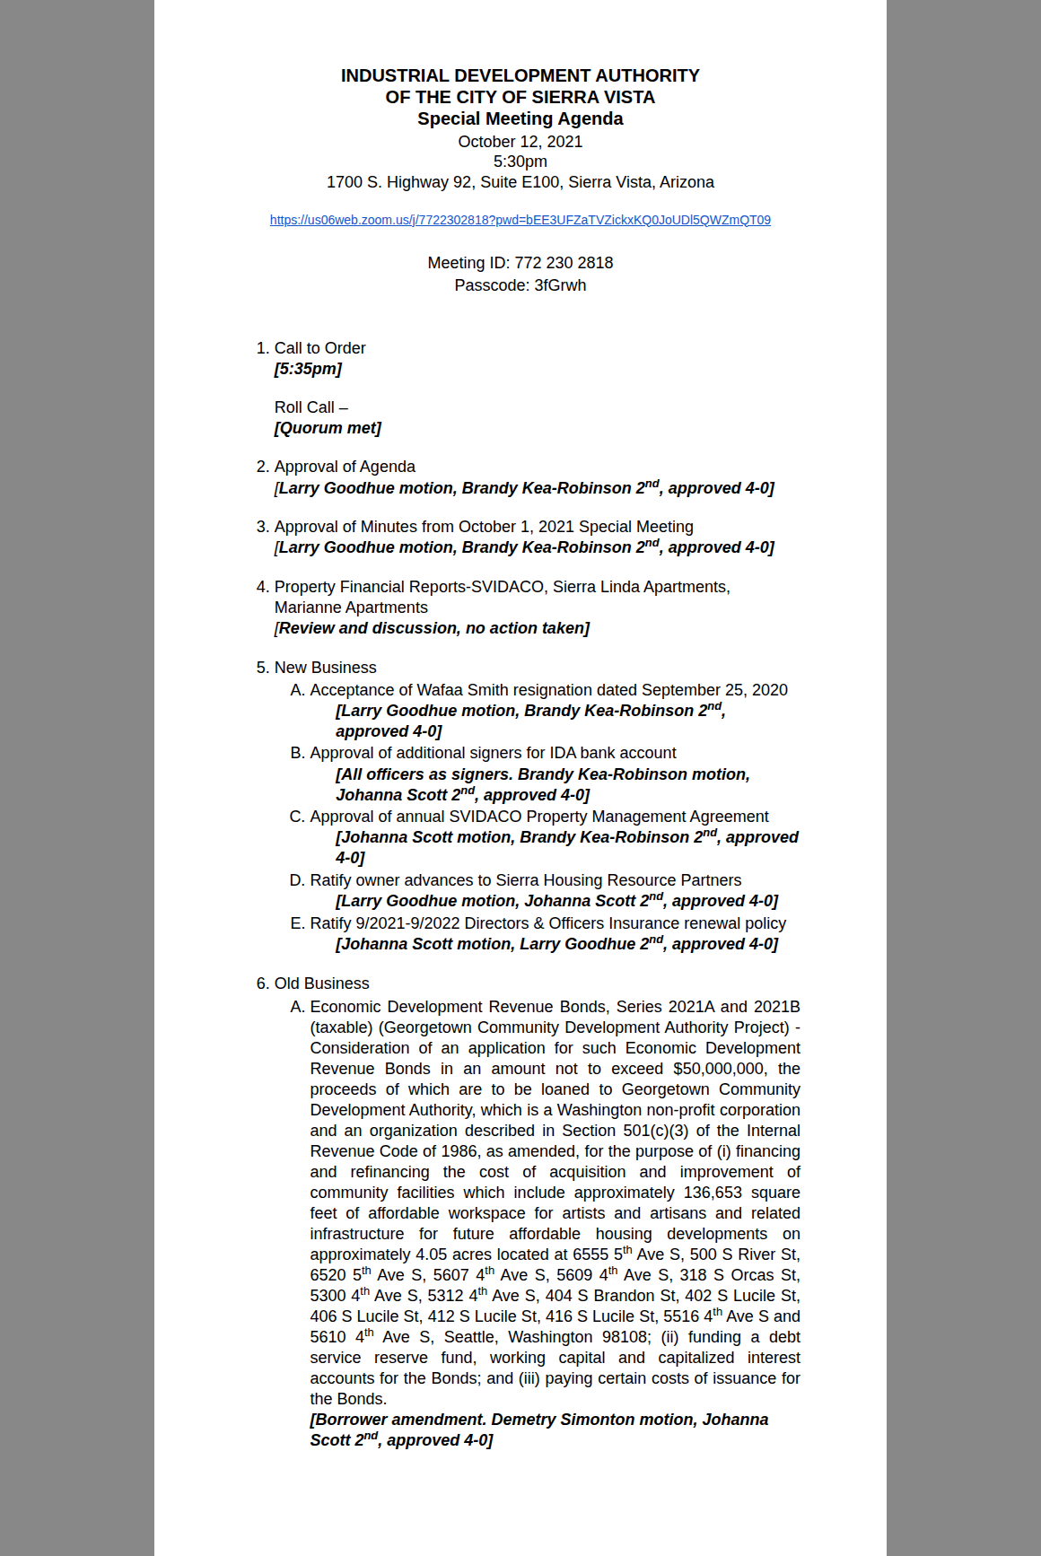INDUSTRIAL DEVELOPMENT AUTHORITY
OF THE CITY OF SIERRA VISTA
Special Meeting Agenda
October 12, 2021
5:30pm
1700 S. Highway 92, Suite E100, Sierra Vista, Arizona
https://us06web.zoom.us/j/7722302818?pwd=bEE3UFZaTVZickxKQ0JoUDl5QWZmQT09
Meeting ID: 772 230 2818
Passcode: 3fGrwh
Call to Order
[5:35pm]
Roll Call –
[Quorum met]
Approval of Agenda
[Larry Goodhue motion, Brandy Kea-Robinson 2nd, approved 4-0]
Approval of Minutes from October 1, 2021 Special Meeting
[Larry Goodhue motion, Brandy Kea-Robinson 2nd, approved 4-0]
Property Financial Reports-SVIDACO, Sierra Linda Apartments, Marianne Apartments
[Review and discussion, no action taken]
New Business
Acceptance of Wafaa Smith resignation dated September 25, 2020 [Larry Goodhue motion, Brandy Kea-Robinson 2nd, approved 4-0]
Approval of additional signers for IDA bank account [All officers as signers. Brandy Kea-Robinson motion, Johanna Scott 2nd, approved 4-0]
Approval of annual SVIDACO Property Management Agreement [Johanna Scott motion, Brandy Kea-Robinson 2nd, approved 4-0]
Ratify owner advances to Sierra Housing Resource Partners [Larry Goodhue motion, Johanna Scott 2nd, approved 4-0]
Ratify 9/2021-9/2022 Directors & Officers Insurance renewal policy [Johanna Scott motion, Larry Goodhue 2nd, approved 4-0]
Old Business
Economic Development Revenue Bonds, Series 2021A and 2021B (taxable) (Georgetown Community Development Authority Project) - Consideration of an application for such Economic Development Revenue Bonds in an amount not to exceed $50,000,000, the proceeds of which are to be loaned to Georgetown Community Development Authority, which is a Washington non-profit corporation and an organization described in Section 501(c)(3) of the Internal Revenue Code of 1986, as amended, for the purpose of (i) financing and refinancing the cost of acquisition and improvement of community facilities which include approximately 136,653 square feet of affordable workspace for artists and artisans and related infrastructure for future affordable housing developments on approximately 4.05 acres located at 6555 5th Ave S, 500 S River St, 6520 5th Ave S, 5607 4th Ave S, 5609 4th Ave S, 318 S Orcas St, 5300 4th Ave S, 5312 4th Ave S, 404 S Brandon St, 402 S Lucile St, 406 S Lucile St, 412 S Lucile St, 416 S Lucile St, 5516 4th Ave S and 5610 4th Ave S, Seattle, Washington 98108; (ii) funding a debt service reserve fund, working capital and capitalized interest accounts for the Bonds; and (iii) paying certain costs of issuance for the Bonds.
[Borrower amendment. Demetry Simonton motion, Johanna Scott 2nd, approved 4-0]